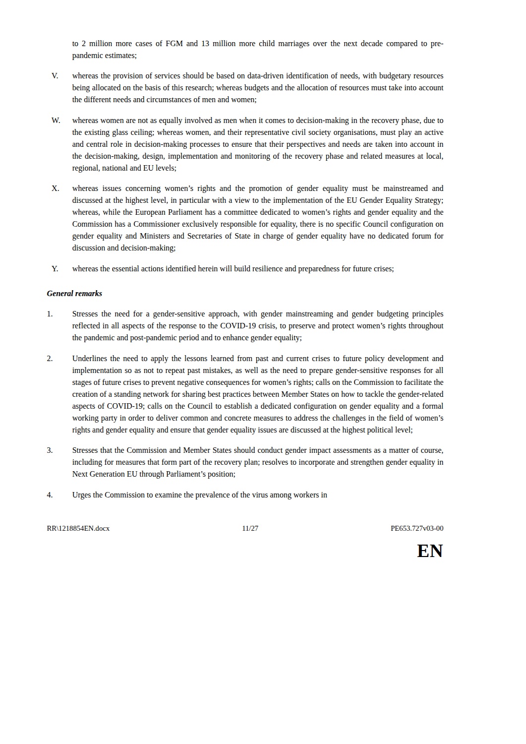to 2 million more cases of FGM and 13 million more child marriages over the next decade compared to pre-pandemic estimates;
V.
whereas the provision of services should be based on data-driven identification of needs, with budgetary resources being allocated on the basis of this research; whereas budgets and the allocation of resources must take into account the different needs and circumstances of men and women;
W.
whereas women are not as equally involved as men when it comes to decision-making in the recovery phase, due to the existing glass ceiling; whereas women, and their representative civil society organisations, must play an active and central role in decision-making processes to ensure that their perspectives and needs are taken into account in the decision-making, design, implementation and monitoring of the recovery phase and related measures at local, regional, national and EU levels;
X.
whereas issues concerning women’s rights and the promotion of gender equality must be mainstreamed and discussed at the highest level, in particular with a view to the implementation of the EU Gender Equality Strategy; whereas, while the European Parliament has a committee dedicated to women’s rights and gender equality and the Commission has a Commissioner exclusively responsible for equality, there is no specific Council configuration on gender equality and Ministers and Secretaries of State in charge of gender equality have no dedicated forum for discussion and decision-making;
Y.
whereas the essential actions identified herein will build resilience and preparedness for future crises;
General remarks
1.
Stresses the need for a gender-sensitive approach, with gender mainstreaming and gender budgeting principles reflected in all aspects of the response to the COVID-19 crisis, to preserve and protect women’s rights throughout the pandemic and post-pandemic period and to enhance gender equality;
2.
Underlines the need to apply the lessons learned from past and current crises to future policy development and implementation so as not to repeat past mistakes, as well as the need to prepare gender-sensitive responses for all stages of future crises to prevent negative consequences for women’s rights; calls on the Commission to facilitate the creation of a standing network for sharing best practices between Member States on how to tackle the gender-related aspects of COVID-19; calls on the Council to establish a dedicated configuration on gender equality and a formal working party in order to deliver common and concrete measures to address the challenges in the field of women’s rights and gender equality and ensure that gender equality issues are discussed at the highest political level;
3.
Stresses that the Commission and Member States should conduct gender impact assessments as a matter of course, including for measures that form part of the recovery plan; resolves to incorporate and strengthen gender equality in Next Generation EU through Parliament’s position;
4.
Urges the Commission to examine the prevalence of the virus among workers in
RR\1218854EN.docx
11/27
PE653.727v03-00
EN